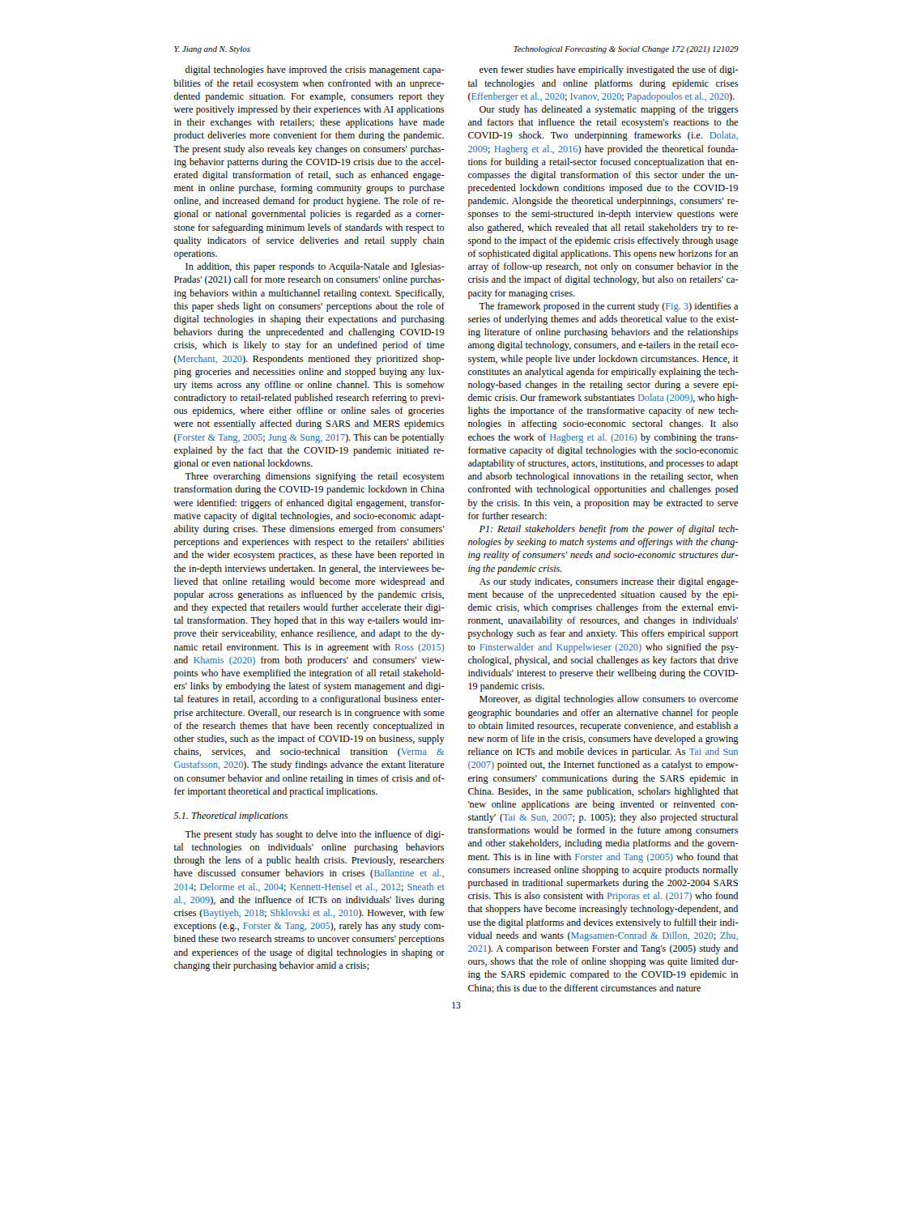Y. Jiang and N. Stylos Technological Forecasting & Social Change 172 (2021) 121029
digital technologies have improved the crisis management capabilities of the retail ecosystem when confronted with an unprecedented pandemic situation. For example, consumers report they were positively impressed by their experiences with AI applications in their exchanges with retailers; these applications have made product deliveries more convenient for them during the pandemic. The present study also reveals key changes on consumers' purchasing behavior patterns during the COVID-19 crisis due to the accelerated digital transformation of retail, such as enhanced engagement in online purchase, forming community groups to purchase online, and increased demand for product hygiene. The role of regional or national governmental policies is regarded as a cornerstone for safeguarding minimum levels of standards with respect to quality indicators of service deliveries and retail supply chain operations.
In addition, this paper responds to Acquila-Natale and Iglesias-Pradas' (2021) call for more research on consumers' online purchasing behaviors within a multichannel retailing context. Specifically, this paper sheds light on consumers' perceptions about the role of digital technologies in shaping their expectations and purchasing behaviors during the unprecedented and challenging COVID-19 crisis, which is likely to stay for an undefined period of time (Merchant, 2020). Respondents mentioned they prioritized shopping groceries and necessities online and stopped buying any luxury items across any offline or online channel. This is somehow contradictory to retail-related published research referring to previous epidemics, where either offline or online sales of groceries were not essentially affected during SARS and MERS epidemics (Forster & Tang, 2005; Jung & Sung, 2017). This can be potentially explained by the fact that the COVID-19 pandemic initiated regional or even national lockdowns.
Three overarching dimensions signifying the retail ecosystem transformation during the COVID-19 pandemic lockdown in China were identified: triggers of enhanced digital engagement, transformative capacity of digital technologies, and socio-economic adaptability during crises. These dimensions emerged from consumers' perceptions and experiences with respect to the retailers' abilities and the wider ecosystem practices, as these have been reported in the in-depth interviews undertaken. In general, the interviewees believed that online retailing would become more widespread and popular across generations as influenced by the pandemic crisis, and they expected that retailers would further accelerate their digital transformation. They hoped that in this way e-tailers would improve their serviceability, enhance resilience, and adapt to the dynamic retail environment. This is in agreement with Ross (2015) and Khamis (2020) from both producers' and consumers' viewpoints who have exemplified the integration of all retail stakeholders' links by embodying the latest of system management and digital features in retail, according to a configurational business enterprise architecture. Overall, our research is in congruence with some of the research themes that have been recently conceptualized in other studies, such as the impact of COVID-19 on business, supply chains, services, and socio-technical transition (Verma & Gustafsson, 2020). The study findings advance the extant literature on consumer behavior and online retailing in times of crisis and offer important theoretical and practical implications.
5.1. Theoretical implications
The present study has sought to delve into the influence of digital technologies on individuals' online purchasing behaviors through the lens of a public health crisis. Previously, researchers have discussed consumer behaviors in crises (Ballantine et al., 2014; Delorme et al., 2004; Kennett-Hensel et al., 2012; Sneath et al., 2009), and the influence of ICTs on individuals' lives during crises (Baytiyeh, 2018; Shklovski et al., 2010). However, with few exceptions (e.g., Forster & Tang, 2005), rarely has any study combined these two research streams to uncover consumers' perceptions and experiences of the usage of digital technologies in shaping or changing their purchasing behavior amid a crisis;
even fewer studies have empirically investigated the use of digital technologies and online platforms during epidemic crises (Effenberger et al., 2020; Ivanov, 2020; Papadopoulos et al., 2020).
Our study has delineated a systematic mapping of the triggers and factors that influence the retail ecosystem's reactions to the COVID-19 shock. Two underpinning frameworks (i.e. Dolata, 2009; Hagberg et al., 2016) have provided the theoretical foundations for building a retail-sector focused conceptualization that encompasses the digital transformation of this sector under the unprecedented lockdown conditions imposed due to the COVID-19 pandemic. Alongside the theoretical underpinnings, consumers' responses to the semi-structured in-depth interview questions were also gathered, which revealed that all retail stakeholders try to respond to the impact of the epidemic crisis effectively through usage of sophisticated digital applications. This opens new horizons for an array of follow-up research, not only on consumer behavior in the crisis and the impact of digital technology, but also on retailers' capacity for managing crises.
The framework proposed in the current study (Fig. 3) identifies a series of underlying themes and adds theoretical value to the existing literature of online purchasing behaviors and the relationships among digital technology, consumers, and e-tailers in the retail ecosystem, while people live under lockdown circumstances. Hence, it constitutes an analytical agenda for empirically explaining the technology-based changes in the retailing sector during a severe epidemic crisis. Our framework substantiates Dolata (2009), who highlights the importance of the transformative capacity of new technologies in affecting socio-economic sectoral changes. It also echoes the work of Hagberg et al. (2016) by combining the transformative capacity of digital technologies with the socio-economic adaptability of structures, actors, institutions, and processes to adapt and absorb technological innovations in the retailing sector, when confronted with technological opportunities and challenges posed by the crisis. In this vein, a proposition may be extracted to serve for further research:
P1: Retail stakeholders benefit from the power of digital technologies by seeking to match systems and offerings with the changing reality of consumers' needs and socio-economic structures during the pandemic crisis.
As our study indicates, consumers increase their digital engagement because of the unprecedented situation caused by the epidemic crisis, which comprises challenges from the external environment, unavailability of resources, and changes in individuals' psychology such as fear and anxiety. This offers empirical support to Finsterwalder and Kuppelwieser (2020) who signified the psychological, physical, and social challenges as key factors that drive individuals' interest to preserve their wellbeing during the COVID-19 pandemic crisis.
Moreover, as digital technologies allow consumers to overcome geographic boundaries and offer an alternative channel for people to obtain limited resources, recuperate convenience, and establish a new norm of life in the crisis, consumers have developed a growing reliance on ICTs and mobile devices in particular. As Tai and Sun (2007) pointed out, the Internet functioned as a catalyst to empowering consumers' communications during the SARS epidemic in China. Besides, in the same publication, scholars highlighted that 'new online applications are being invented or reinvented constantly' (Tai & Sun, 2007; p. 1005); they also projected structural transformations would be formed in the future among consumers and other stakeholders, including media platforms and the government. This is in line with Forster and Tang (2005) who found that consumers increased online shopping to acquire products normally purchased in traditional supermarkets during the 2002-2004 SARS crisis. This is also consistent with Priporas et al. (2017) who found that shoppers have become increasingly technology-dependent, and use the digital platforms and devices extensively to fulfill their individual needs and wants (Magsamen-Conrad & Dillon, 2020; Zhu, 2021). A comparison between Forster and Tang's (2005) study and ours, shows that the role of online shopping was quite limited during the SARS epidemic compared to the COVID-19 epidemic in China; this is due to the different circumstances and nature
13